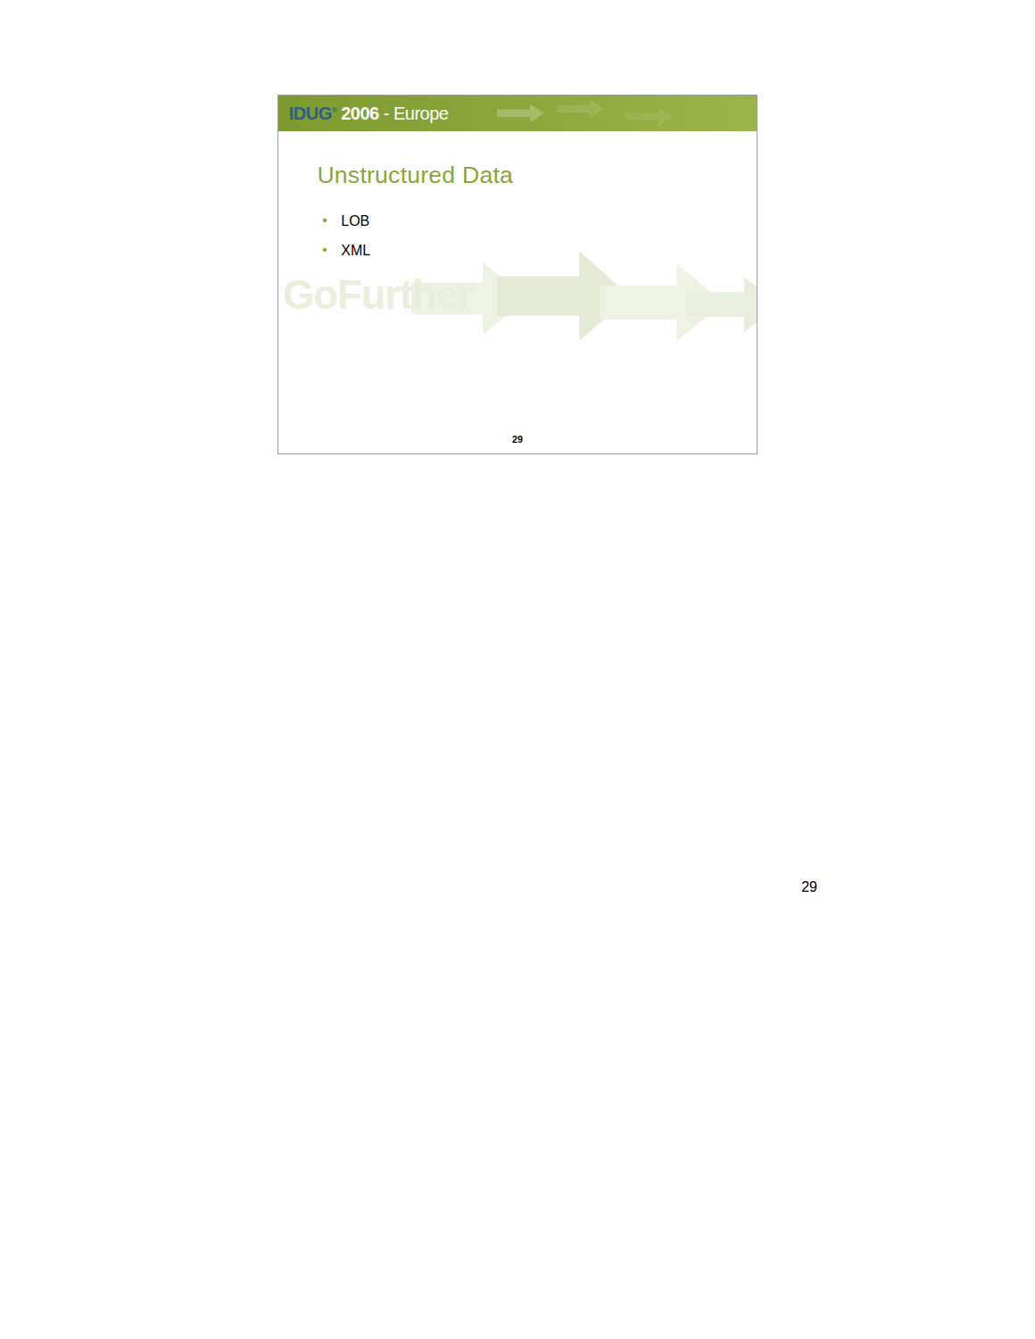IDUG® 2006 - Europe
Unstructured Data
LOB
XML
GoFurther
29
29